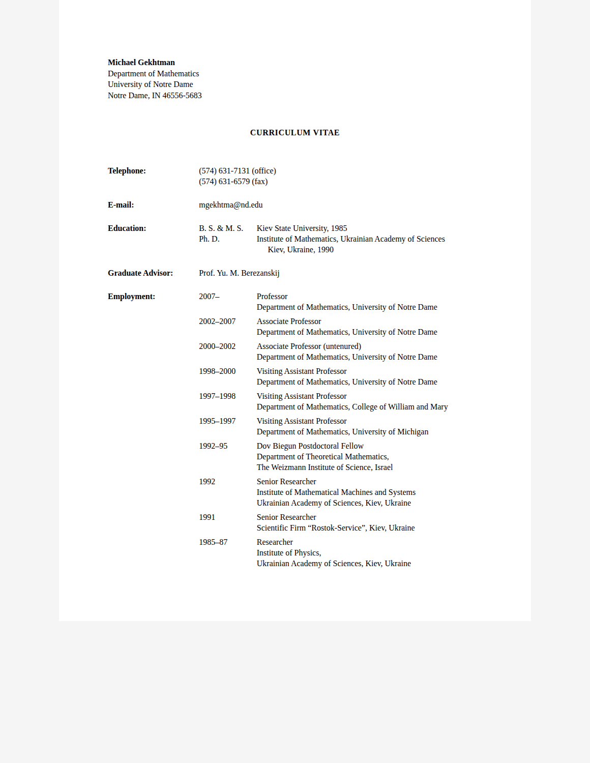Michael Gekhtman
Department of Mathematics
University of Notre Dame
Notre Dame, IN 46556-5683
CURRICULUM VITAE
| Telephone: | (574) 631-7131 (office) (574) 631-6579 (fax) |
| E-mail: | mgekhtma@nd.edu |
| Education: | / B. S. & M. S. / Kiev State University, 1985 / / Ph. D. / Institute of Mathematics, Ukrainian Academy of Sciences Kiev, Ukraine, 1990 / |
| Graduate Advisor: | Prof. Yu. M. Berezanskij |
| Employment: | / 2007– / Professor Department of Mathematics, University of Notre Dame / / 2002–2007 / Associate Professor Department of Mathematics, University of Notre Dame / / 2000–2002 / Associate Professor (untenured) Department of Mathematics, University of Notre Dame / / 1998–2000 / Visiting Assistant Professor Department of Mathematics, University of Notre Dame / / 1997–1998 / Visiting Assistant Professor Department of Mathematics, College of William and Mary / / 1995–1997 / Visiting Assistant Professor Department of Mathematics, University of Michigan / / 1992–95 / Dov Biegun Postdoctoral Fellow Department of Theoretical Mathematics, The Weizmann Institute of Science, Israel / / 1992 / Senior Researcher Institute of Mathematical Machines and Systems Ukrainian Academy of Sciences, Kiev, Ukraine / / 1991 / Senior Researcher Scientific Firm “Rostok-Service”, Kiev, Ukraine / / 1985–87 / Researcher Institute of Physics, Ukrainian Academy of Sciences, Kiev, Ukraine / |